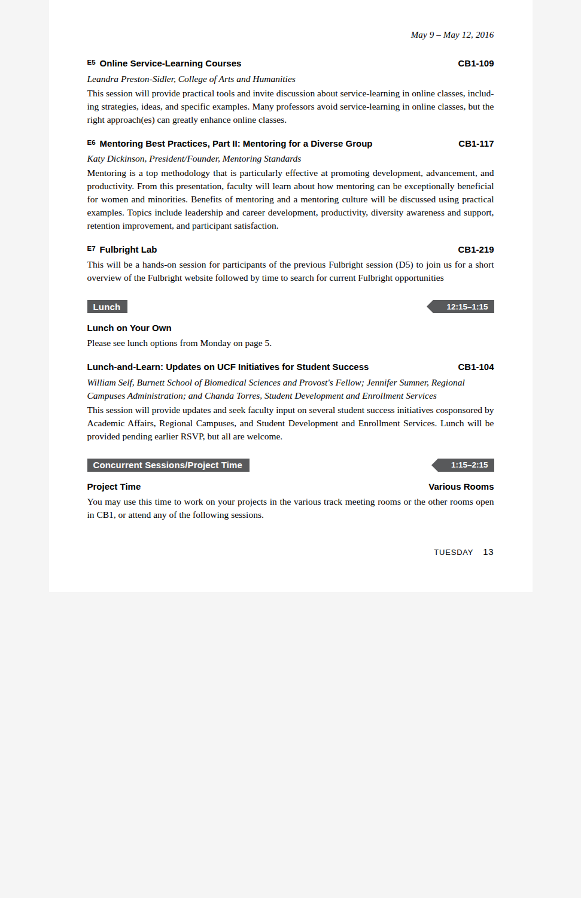May 9 – May 12, 2016
E5 Online Service-Learning Courses CB1-109
Leandra Preston-Sidler, College of Arts and Humanities
This session will provide practical tools and invite discussion about service-learning in online classes, including strategies, ideas, and specific examples. Many professors avoid service-learning in online classes, but the right approach(es) can greatly enhance online classes.
E6 Mentoring Best Practices, Part II: Mentoring for a Diverse Group CB1-117
Katy Dickinson, President/Founder, Mentoring Standards
Mentoring is a top methodology that is particularly effective at promoting development, advancement, and productivity. From this presentation, faculty will learn about how mentoring can be exceptionally beneficial for women and minorities. Benefits of mentoring and a mentoring culture will be discussed using practical examples. Topics include leadership and career development, productivity, diversity awareness and support, retention improvement, and participant satisfaction.
E7 Fulbright Lab CB1-219
This will be a hands-on session for participants of the previous Fulbright session (D5) to join us for a short overview of the Fulbright website followed by time to search for current Fulbright opportunities
Lunch
12:15–1:15
Lunch on Your Own
Please see lunch options from Monday on page 5.
Lunch-and-Learn: Updates on UCF Initiatives for Student Success CB1-104
William Self, Burnett School of Biomedical Sciences and Provost's Fellow; Jennifer Sumner, Regional Campuses Administration; and Chanda Torres, Student Development and Enrollment Services
This session will provide updates and seek faculty input on several student success initiatives cosponsored by Academic Affairs, Regional Campuses, and Student Development and Enrollment Services. Lunch will be provided pending earlier RSVP, but all are welcome.
Concurrent Sessions/Project Time
1:15–2:15
Project Time Various Rooms
You may use this time to work on your projects in the various track meeting rooms or the other rooms open in CB1, or attend any of the following sessions.
Tuesday 13